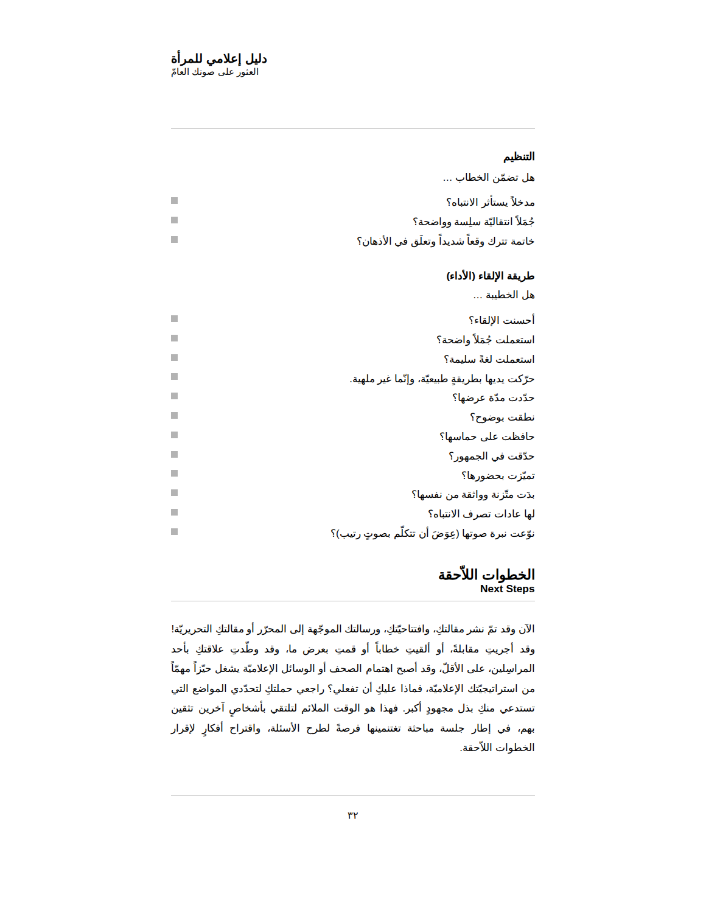دليل إعلامي للمرأة
العثور على صوتك العامّ
التنظيم
هل تضمّن الخطاب …
مدخلاً يستأثر الانتباه؟
جُمَلاً انتقاليّة سلِسة وواضحة؟
خاتمة تترك وقعاً شديداً وتعلَق في الأذهان؟
طريقة الإلقاء (الأداء)
هل الخطيبة …
أحسنت الإلقاء؟
استعملت جُمَلاً واضحة؟
استعملت لغةً سليمة؟
حرّكت يديها بطريقةٍ طبيعيّة، وإنّما غير ملهية.
حدّدت مدّة عرضها؟
نطقت بوضوح؟
حافظت على حماسها؟
حدّقت في الجمهور؟
تميّزت بحضورها؟
بدَت متّزنة وواثقة من نفسها؟
لها عادات تصرف الانتباه؟
نوّعت نبرة صوتها (عِوَضَ أن تتكلّم بصوتٍ رتيب)؟
الخطوات اللاّحقة
Next Steps
الآن وقد تمّ نشر مقالتكِ، وافتتاحيّتكِ، ورسالتك الموجّهة إلى المحرّر أو مقالتكِ التحريريّة! وقد أجريتِ مقابلةً، أو ألقيتِ خطاباً أو قمتِ بعرض ما، وقد وطّدتِ علاقتكِ بأحد المراسِلين، على الأقلّ، وقد أصبح اهتمام الصحف أو الوسائل الإعلاميّة يشغل حيّزاً مهمّاً من استراتيجيّتك الإعلاميّة، فماذا عليكِ أن تفعلي؟ راجعي حملتكِ لتحدّدي المواضع التي تستدعي منكِ بذل مجهودٍ أكبر. فهذا هو الوقت الملائم لتلتقي بأشخاصٍ آخرين تثقين بهم، في إطار جلسة مباحثة تغتنمينها فرصةً لطرح الأسئلة، واقتراح أفكارٍ لإقرار الخطوات اللاّحقة.
٣٢